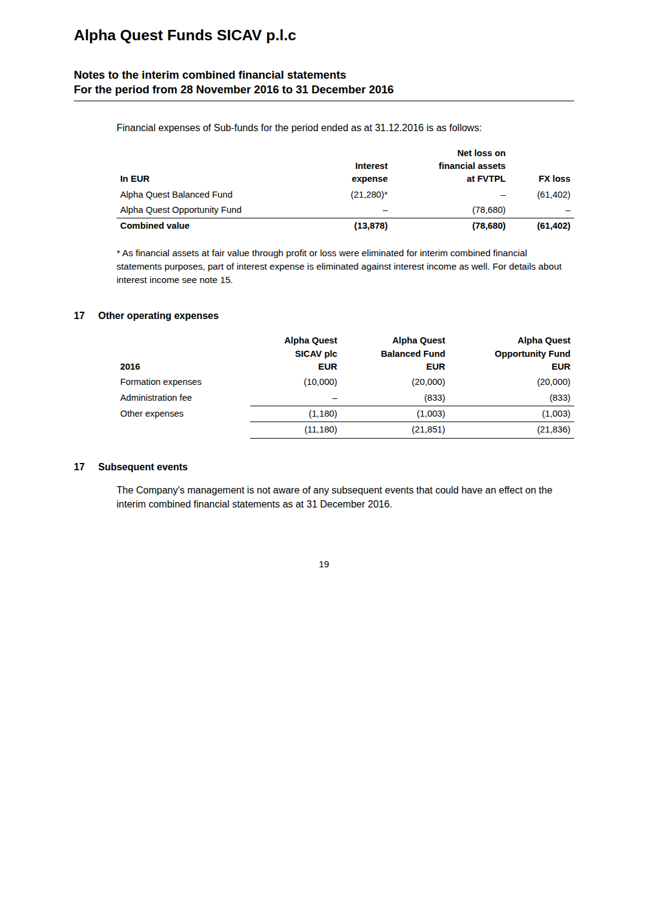Alpha Quest Funds SICAV p.l.c
Notes to the interim combined financial statements
For the period from 28 November 2016 to 31 December 2016
Financial expenses of Sub-funds for the period ended as at 31.12.2016 is as follows:
| In EUR | Interest expense | Net loss on financial assets at FVTPL | FX loss |
| --- | --- | --- | --- |
| Alpha Quest Balanced Fund | (21,280)* | – | (61,402) |
| Alpha Quest Opportunity Fund | – | (78,680) | – |
| Combined value | (13,878) | (78,680) | (61,402) |
* As financial assets at fair value through profit or loss were eliminated for interim combined financial statements purposes, part of interest expense is eliminated against interest income as well. For details about interest income see note 15.
17 Other operating expenses
| 2016 | Alpha Quest SICAV plc EUR | Alpha Quest Balanced Fund EUR | Alpha Quest Opportunity Fund EUR |
| --- | --- | --- | --- |
| Formation expenses | (10,000) | (20,000) | (20,000) |
| Administration fee | – | (833) | (833) |
| Other expenses | (1,180) | (1,003) | (1,003) |
| | (11,180) | (21,851) | (21,836) |
17 Subsequent events
The Company's management is not aware of any subsequent events that could have an effect on the interim combined financial statements as at 31 December 2016.
19